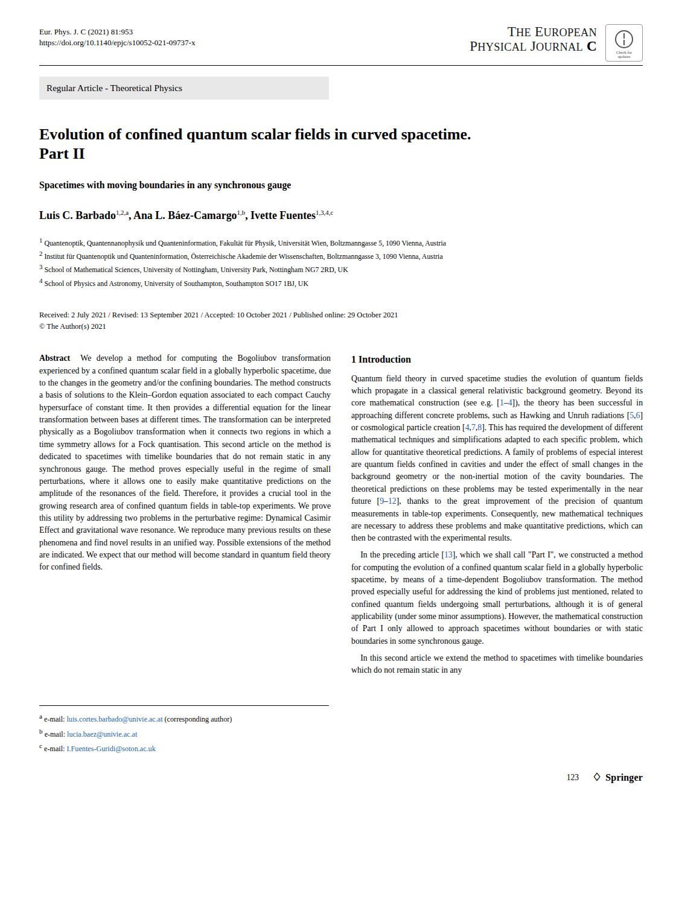Eur. Phys. J. C (2021) 81:953
https://doi.org/10.1140/epjc/s10052-021-09737-x
THE EUROPEAN
PHYSICAL JOURNAL C
Check for
updates
Regular Article - Theoretical Physics
Evolution of confined quantum scalar fields in curved spacetime.
Part II
Spacetimes with moving boundaries in any synchronous gauge
Luis C. Barbado1,2,a, Ana L. Báez-Camargo1,b, Ivette Fuentes1,3,4,c
1 Quantenoptik, Quantennanophysik und Quanteninformation, Fakultät für Physik, Universität Wien, Boltzmanngasse 5, 1090 Vienna, Austria
2 Institut für Quantenoptik und Quanteninformation, Österreichische Akademie der Wissenschaften, Boltzmanngasse 3, 1090 Vienna, Austria
3 School of Mathematical Sciences, University of Nottingham, University Park, Nottingham NG7 2RD, UK
4 School of Physics and Astronomy, University of Southampton, Southampton SO17 1BJ, UK
Received: 2 July 2021 / Revised: 13 September 2021 / Accepted: 10 October 2021 / Published online: 29 October 2021
© The Author(s) 2021
Abstract We develop a method for computing the Bogoliubov transformation experienced by a confined quantum scalar field in a globally hyperbolic spacetime, due to the changes in the geometry and/or the confining boundaries. The method constructs a basis of solutions to the Klein–Gordon equation associated to each compact Cauchy hypersurface of constant time. It then provides a differential equation for the linear transformation between bases at different times. The transformation can be interpreted physically as a Bogoliubov transformation when it connects two regions in which a time symmetry allows for a Fock quantisation. This second article on the method is dedicated to spacetimes with timelike boundaries that do not remain static in any synchronous gauge. The method proves especially useful in the regime of small perturbations, where it allows one to easily make quantitative predictions on the amplitude of the resonances of the field. Therefore, it provides a crucial tool in the growing research area of confined quantum fields in table-top experiments. We prove this utility by addressing two problems in the perturbative regime: Dynamical Casimir Effect and gravitational wave resonance. We reproduce many previous results on these phenomena and find novel results in an unified way. Possible extensions of the method are indicated. We expect that our method will become standard in quantum field theory for confined fields.
1 Introduction
Quantum field theory in curved spacetime studies the evolution of quantum fields which propagate in a classical general relativistic background geometry. Beyond its core mathematical construction (see e.g. [1–4]), the theory has been successful in approaching different concrete problems, such as Hawking and Unruh radiations [5,6] or cosmological particle creation [4,7,8]. This has required the development of different mathematical techniques and simplifications adapted to each specific problem, which allow for quantitative theoretical predictions. A family of problems of especial interest are quantum fields confined in cavities and under the effect of small changes in the background geometry or the non-inertial motion of the cavity boundaries. The theoretical predictions on these problems may be tested experimentally in the near future [9–12], thanks to the great improvement of the precision of quantum measurements in table-top experiments. Consequently, new mathematical techniques are necessary to address these problems and make quantitative predictions, which can then be contrasted with the experimental results.
In the preceding article [13], which we shall call "Part I", we constructed a method for computing the evolution of a confined quantum scalar field in a globally hyperbolic spacetime, by means of a time-dependent Bogoliubov transformation. The method proved especially useful for addressing the kind of problems just mentioned, related to confined quantum fields undergoing small perturbations, although it is of general applicability (under some minor assumptions). However, the mathematical construction of Part I only allowed to approach spacetimes without boundaries or with static boundaries in some synchronous gauge.
In this second article we extend the method to spacetimes with timelike boundaries which do not remain static in any
a e-mail: luis.cortes.barbado@univie.ac.at (corresponding author)
b e-mail: lucia.baez@univie.ac.at
c e-mail: I.Fuentes-Guridi@soton.ac.uk
123 ♢Springer